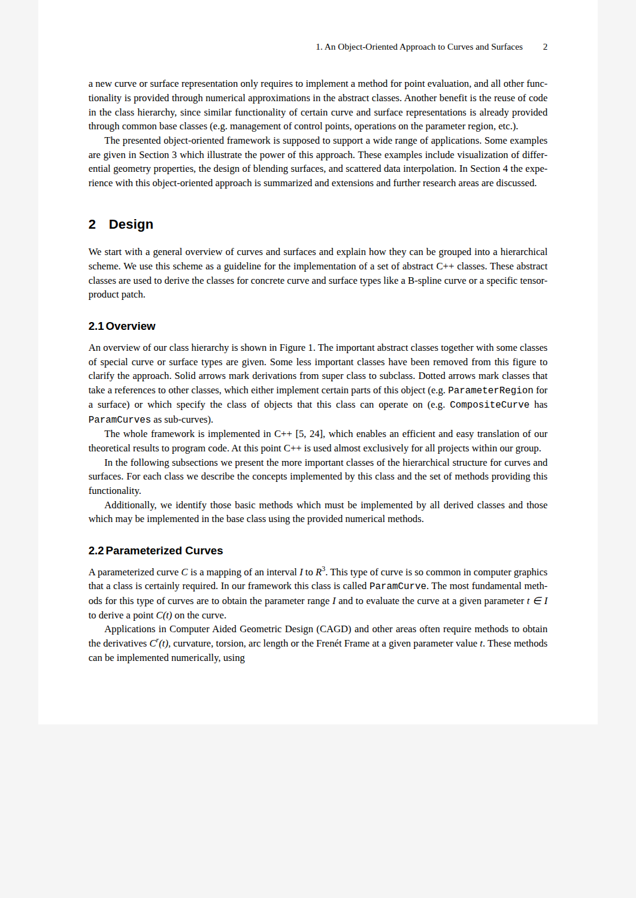1. An Object-Oriented Approach to Curves and Surfaces 2
a new curve or surface representation only requires to implement a method for point evaluation, and all other functionality is provided through numerical approximations in the abstract classes. Another benefit is the reuse of code in the class hierarchy, since similar functionality of certain curve and surface representations is already provided through common base classes (e.g. management of control points, operations on the parameter region, etc.).
The presented object-oriented framework is supposed to support a wide range of applications. Some examples are given in Section 3 which illustrate the power of this approach. These examples include visualization of differential geometry properties, the design of blending surfaces, and scattered data interpolation. In Section 4 the experience with this object-oriented approach is summarized and extensions and further research areas are discussed.
2 Design
We start with a general overview of curves and surfaces and explain how they can be grouped into a hierarchical scheme. We use this scheme as a guideline for the implementation of a set of abstract C++ classes. These abstract classes are used to derive the classes for concrete curve and surface types like a B-spline curve or a specific tensor-product patch.
2.1 Overview
An overview of our class hierarchy is shown in Figure 1. The important abstract classes together with some classes of special curve or surface types are given. Some less important classes have been removed from this figure to clarify the approach. Solid arrows mark derivations from super class to subclass. Dotted arrows mark classes that take a references to other classes, which either implement certain parts of this object (e.g. ParameterRegion for a surface) or which specify the class of objects that this class can operate on (e.g. CompositeCurve has ParamCurves as sub-curves).
The whole framework is implemented in C++ [5, 24], which enables an efficient and easy translation of our theoretical results to program code. At this point C++ is used almost exclusively for all projects within our group.
In the following subsections we present the more important classes of the hierarchical structure for curves and surfaces. For each class we describe the concepts implemented by this class and the set of methods providing this functionality.
Additionally, we identify those basic methods which must be implemented by all derived classes and those which may be implemented in the base class using the provided numerical methods.
2.2 Parameterized Curves
A parameterized curve C is a mapping of an interval I to R3. This type of curve is so common in computer graphics that a class is certainly required. In our framework this class is called ParamCurve. The most fundamental methods for this type of curves are to obtain the parameter range I and to evaluate the curve at a given parameter t ∈ I to derive a point C(t) on the curve.
Applications in Computer Aided Geometric Design (CAGD) and other areas often require methods to obtain the derivatives Cr(t), curvature, torsion, arc length or the Frenét Frame at a given parameter value t. These methods can be implemented numerically, using